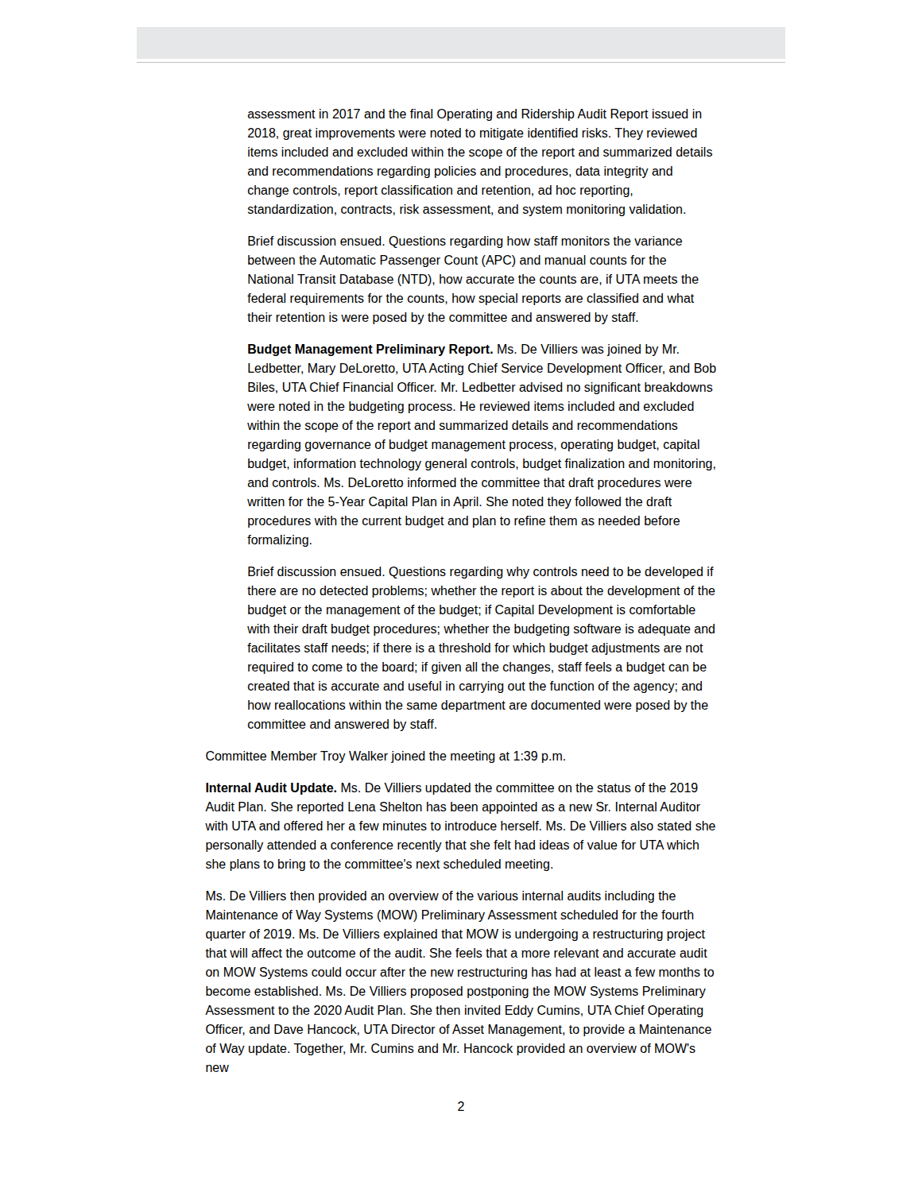assessment in 2017 and the final Operating and Ridership Audit Report issued in 2018, great improvements were noted to mitigate identified risks. They reviewed items included and excluded within the scope of the report and summarized details and recommendations regarding policies and procedures, data integrity and change controls, report classification and retention, ad hoc reporting, standardization, contracts, risk assessment, and system monitoring validation.
Brief discussion ensued. Questions regarding how staff monitors the variance between the Automatic Passenger Count (APC) and manual counts for the National Transit Database (NTD), how accurate the counts are, if UTA meets the federal requirements for the counts, how special reports are classified and what their retention is were posed by the committee and answered by staff.
Budget Management Preliminary Report. Ms. De Villiers was joined by Mr. Ledbetter, Mary DeLoretto, UTA Acting Chief Service Development Officer, and Bob Biles, UTA Chief Financial Officer. Mr. Ledbetter advised no significant breakdowns were noted in the budgeting process. He reviewed items included and excluded within the scope of the report and summarized details and recommendations regarding governance of budget management process, operating budget, capital budget, information technology general controls, budget finalization and monitoring, and controls. Ms. DeLoretto informed the committee that draft procedures were written for the 5-Year Capital Plan in April. She noted they followed the draft procedures with the current budget and plan to refine them as needed before formalizing.
Brief discussion ensued. Questions regarding why controls need to be developed if there are no detected problems; whether the report is about the development of the budget or the management of the budget; if Capital Development is comfortable with their draft budget procedures; whether the budgeting software is adequate and facilitates staff needs; if there is a threshold for which budget adjustments are not required to come to the board; if given all the changes, staff feels a budget can be created that is accurate and useful in carrying out the function of the agency; and how reallocations within the same department are documented were posed by the committee and answered by staff.
Committee Member Troy Walker joined the meeting at 1:39 p.m.
Internal Audit Update. Ms. De Villiers updated the committee on the status of the 2019 Audit Plan. She reported Lena Shelton has been appointed as a new Sr. Internal Auditor with UTA and offered her a few minutes to introduce herself. Ms. De Villiers also stated she personally attended a conference recently that she felt had ideas of value for UTA which she plans to bring to the committee's next scheduled meeting.
Ms. De Villiers then provided an overview of the various internal audits including the Maintenance of Way Systems (MOW) Preliminary Assessment scheduled for the fourth quarter of 2019. Ms. De Villiers explained that MOW is undergoing a restructuring project that will affect the outcome of the audit. She feels that a more relevant and accurate audit on MOW Systems could occur after the new restructuring has had at least a few months to become established. Ms. De Villiers proposed postponing the MOW Systems Preliminary Assessment to the 2020 Audit Plan. She then invited Eddy Cumins, UTA Chief Operating Officer, and Dave Hancock, UTA Director of Asset Management, to provide a Maintenance of Way update. Together, Mr. Cumins and Mr. Hancock provided an overview of MOW's new
2